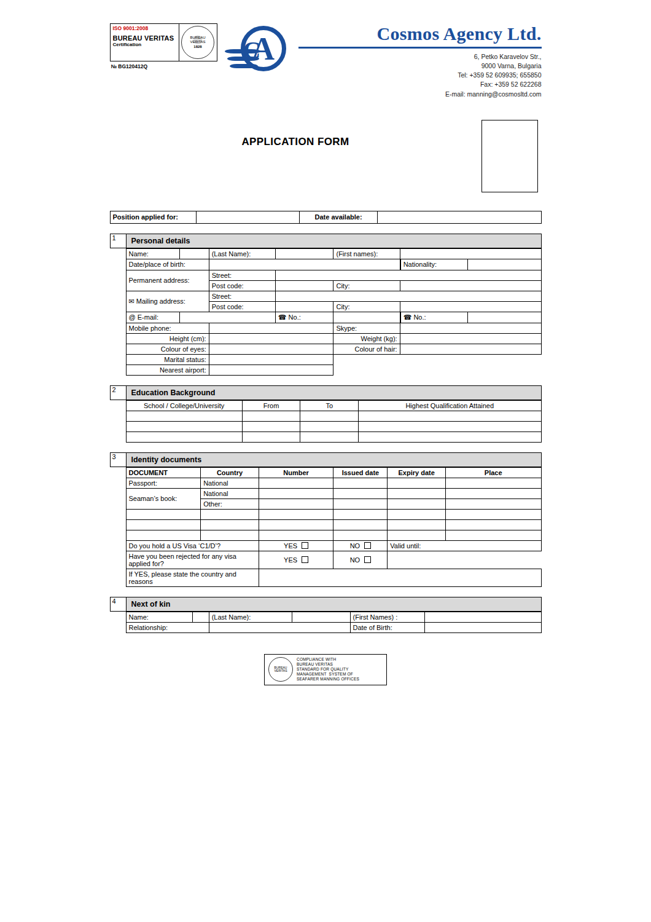ISO 9001:2008
BUREAU VERITAS
Certification
BUREAU VERITAS 1828
№ BG120412Q
C
A
Cosmos Agency Ltd.
6, Petko Karavelov Str.,
9000 Varna, Bulgaria
Tel: +359 52 609935; 655850
Fax: +359 52 622268
E-mail: manning@cosmosltd.com
APPLICATION FORM
| Position applied for: | | Date available: | |
1
Personal details
| Name: | | (Last Name): | | (First names): | |
| Date/place of birth: | | / Nationality: / / |
| Permanent address: | Street: | |
| Post code: | | City: | |
| ✉ Mailing address: | Street: | |
| Post code: | | City: | |
| @ E-mail: | | ☎ No.: | | / ☎ No.: / / |
| Mobile phone: | | Skype: | |
| Height (cm): | | Weight (kg): | |
| Colour of eyes: | | Colour of hair: | |
| Marital status: | | | |
| Nearest airport: | | | |
2
Education Background
| School / College/University | From | To | Highest Qualification Attained |
3
Identity documents
| DOCUMENT | Country | Number | Issued date | Expiry date | Place |
| Passport: | National | | | | |
| Seaman’s book: | National | | | | |
| Other: | | | | |
| Do you hold a US Visa ‘C1/D’? | YES | NO | Valid until: |
| Have you been rejected for any visa applied for? | YES | NO | | |
| If YES, please state the country and reasons | |
4
Next of kin
| Name: | | (Last Name): | | (First Names) : | |
| Relationship: | | Date of Birth: | |
BUREAU VERITAS
COMPLIANCE WITH
BUREAU VERITAS
STANDARD FOR QUALITY
MANAGEMENT SYSTEM OF
SEAFARER MANNING OFFICES